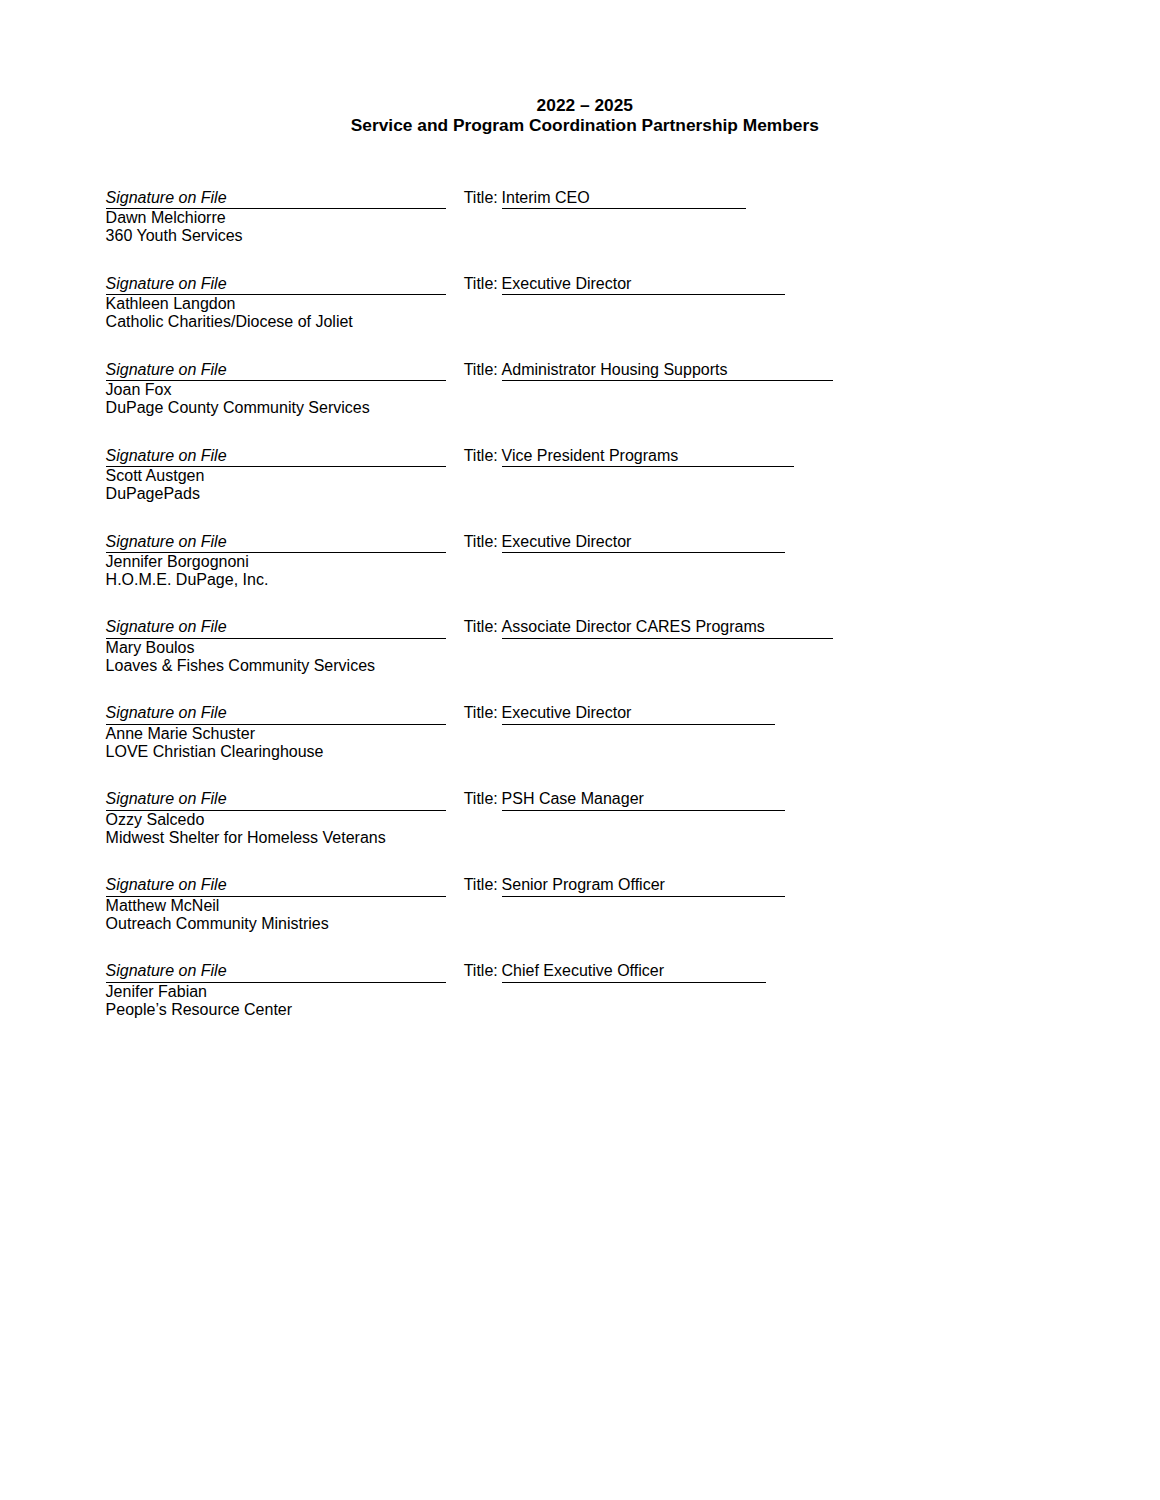2022 – 2025
Service and Program Coordination Partnership Members
Signature on File Title: Interim CEO
Dawn Melchiorre
360 Youth Services
Signature on File Title: Executive Director
Kathleen Langdon
Catholic Charities/Diocese of Joliet
Signature on File Title: Administrator Housing Supports
Joan Fox
DuPage County Community Services
Signature on File Title: Vice President Programs
Scott Austgen
DuPagePads
Signature on File Title: Executive Director
Jennifer Borgognoni
H.O.M.E. DuPage, Inc.
Signature on File Title: Associate Director CARES Programs
Mary Boulos
Loaves & Fishes Community Services
Signature on File Title: Executive Director
Anne Marie Schuster
LOVE Christian Clearinghouse
Signature on File Title: PSH Case Manager
Ozzy Salcedo
Midwest Shelter for Homeless Veterans
Signature on File Title: Senior Program Officer
Matthew McNeil
Outreach Community Ministries
Signature on File Title: Chief Executive Officer
Jenifer Fabian
People’s Resource Center